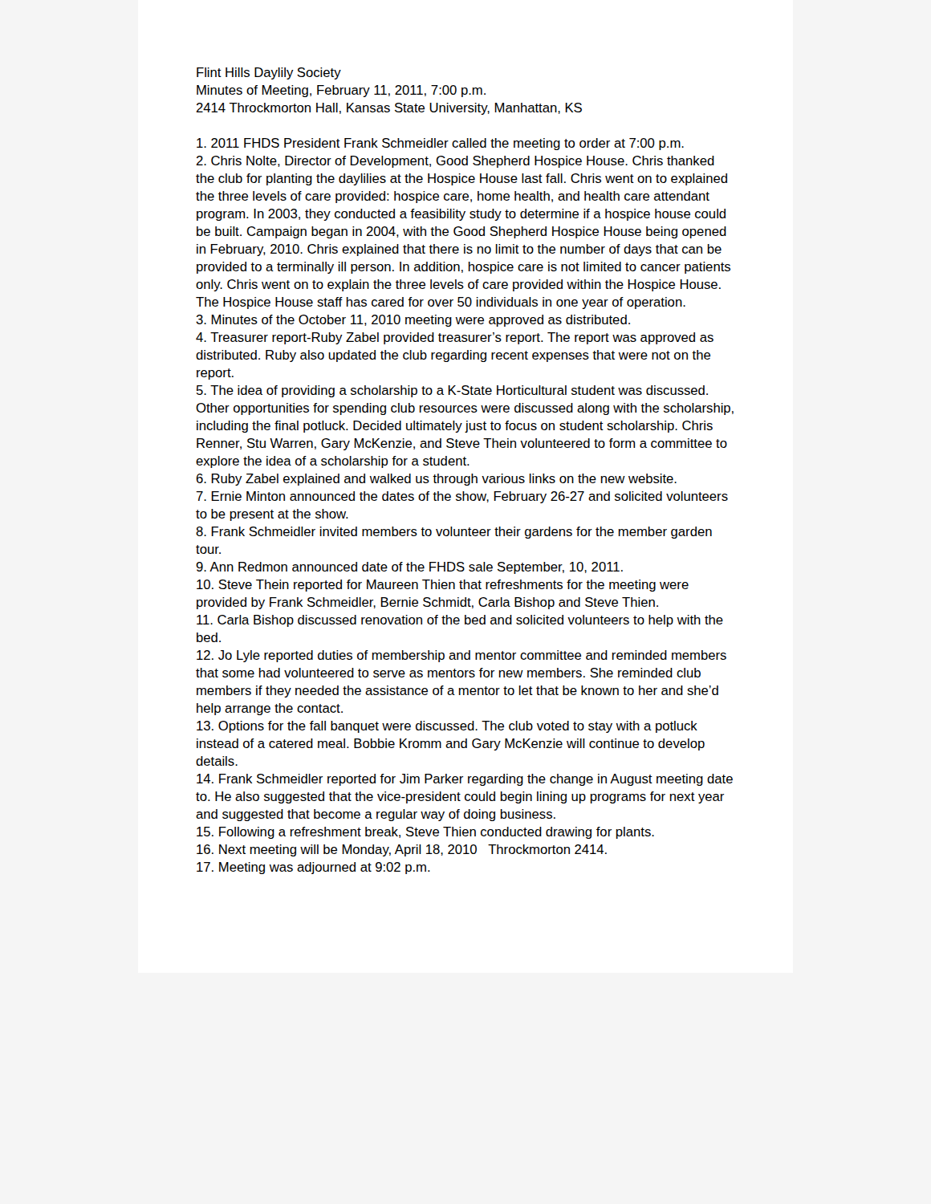Flint Hills Daylily Society
Minutes of Meeting, February 11, 2011, 7:00 p.m.
2414 Throckmorton Hall, Kansas State University, Manhattan, KS
1. 2011 FHDS President Frank Schmeidler called the meeting to order at 7:00 p.m.
2. Chris Nolte, Director of Development, Good Shepherd Hospice House. Chris thanked the club for planting the daylilies at the Hospice House last fall. Chris went on to explained the three levels of care provided: hospice care, home health, and health care attendant program. In 2003, they conducted a feasibility study to determine if a hospice house could be built. Campaign began in 2004, with the Good Shepherd Hospice House being opened in February, 2010. Chris explained that there is no limit to the number of days that can be provided to a terminally ill person. In addition, hospice care is not limited to cancer patients only. Chris went on to explain the three levels of care provided within the Hospice House. The Hospice House staff has cared for over 50 individuals in one year of operation.
3. Minutes of the October 11, 2010 meeting were approved as distributed.
4. Treasurer report-Ruby Zabel provided treasurer’s report. The report was approved as distributed. Ruby also updated the club regarding recent expenses that were not on the report.
5. The idea of providing a scholarship to a K-State Horticultural student was discussed. Other opportunities for spending club resources were discussed along with the scholarship, including the final potluck. Decided ultimately just to focus on student scholarship. Chris Renner, Stu Warren, Gary McKenzie, and Steve Thein volunteered to form a committee to explore the idea of a scholarship for a student.
6. Ruby Zabel explained and walked us through various links on the new website.
7. Ernie Minton announced the dates of the show, February 26-27 and solicited volunteers to be present at the show.
8. Frank Schmeidler invited members to volunteer their gardens for the member garden tour.
9. Ann Redmon announced date of the FHDS sale September, 10, 2011.
10. Steve Thein reported for Maureen Thien that refreshments for the meeting were provided by Frank Schmeidler, Bernie Schmidt, Carla Bishop and Steve Thien.
11. Carla Bishop discussed renovation of the bed and solicited volunteers to help with the bed.
12. Jo Lyle reported duties of membership and mentor committee and reminded members that some had volunteered to serve as mentors for new members. She reminded club members if they needed the assistance of a mentor to let that be known to her and she’d help arrange the contact.
13. Options for the fall banquet were discussed. The club voted to stay with a potluck instead of a catered meal. Bobbie Kromm and Gary McKenzie will continue to develop details.
14. Frank Schmeidler reported for Jim Parker regarding the change in August meeting date to. He also suggested that the vice-president could begin lining up programs for next year and suggested that become a regular way of doing business.
15. Following a refreshment break, Steve Thien conducted drawing for plants.
16. Next meeting will be Monday, April 18, 2010 Throckmorton 2414.
17. Meeting was adjourned at 9:02 p.m.